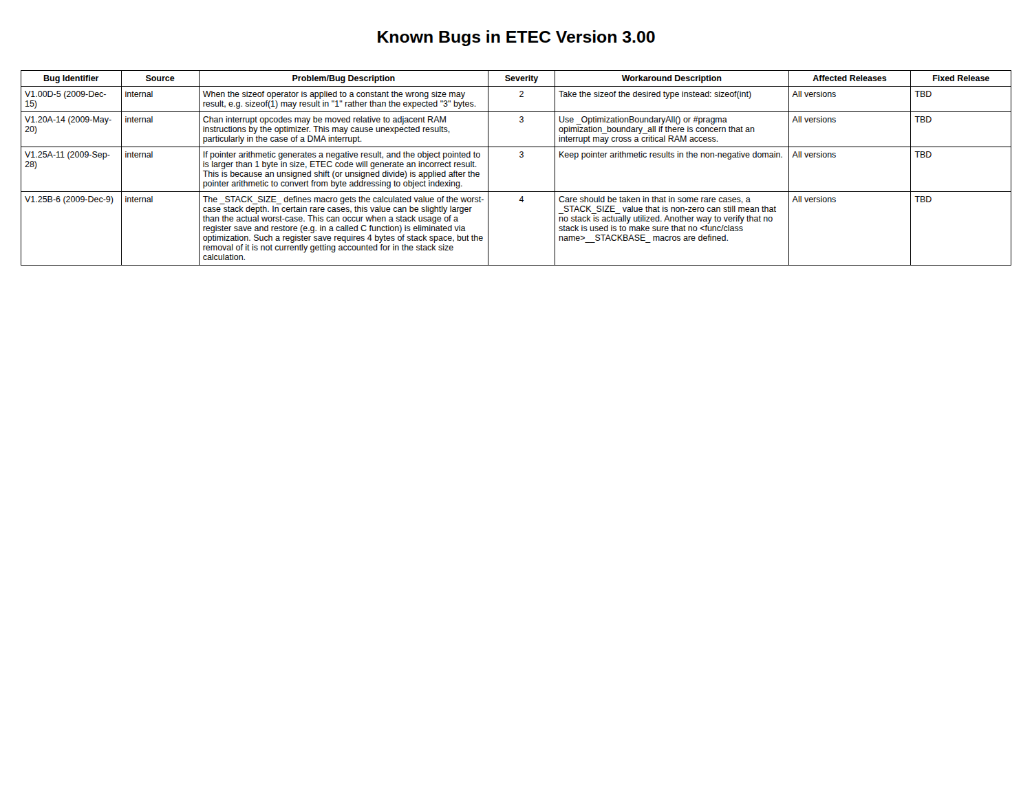Known Bugs in ETEC Version 3.00
| Bug Identifier | Source | Problem/Bug Description | Severity | Workaround Description | Affected Releases | Fixed Release |
| --- | --- | --- | --- | --- | --- | --- |
| V1.00D-5 (2009-Dec-15) | internal | When the sizeof operator is applied to a constant the wrong size may result, e.g. sizeof(1) may result in "1" rather than the expected "3" bytes. | 2 | Take the sizeof the desired type instead: sizeof(int) | All versions | TBD |
| V1.20A-14 (2009-May-20) | internal | Chan interrupt opcodes may be moved relative to adjacent RAM instructions by the optimizer. This may cause unexpected results, particularly in the case of a DMA interrupt. | 3 | Use _OptimizationBoundaryAll() or #pragma opimization_boundary_all if there is concern that an interrupt may cross a critical RAM access. | All versions | TBD |
| V1.25A-11 (2009-Sep-28) | internal | If pointer arithmetic generates a negative result, and the object pointed to is larger than 1 byte in size, ETEC code will generate an incorrect result. This is because an unsigned shift (or unsigned divide) is applied after the pointer arithmetic to convert from byte addressing to object indexing. | 3 | Keep pointer arithmetic results in the non-negative domain. | All versions | TBD |
| V1.25B-6 (2009-Dec-9) | internal | The _STACK_SIZE_ defines macro gets the calculated value of the worst-case stack depth. In certain rare cases, this value can be slightly larger than the actual worst-case. This can occur when a stack usage of a register save and restore (e.g. in a called C function) is eliminated via optimization. Such a register save requires 4 bytes of stack space, but the removal of it is not currently getting accounted for in the stack size calculation. | 4 | Care should be taken in that in some rare cases, a _STACK_SIZE_ value that is non-zero can still mean that no stack is actually utilized. Another way to verify that no stack is used is to make sure that no <func/class name>__STACKBASE_ macros are defined. | All versions | TBD |